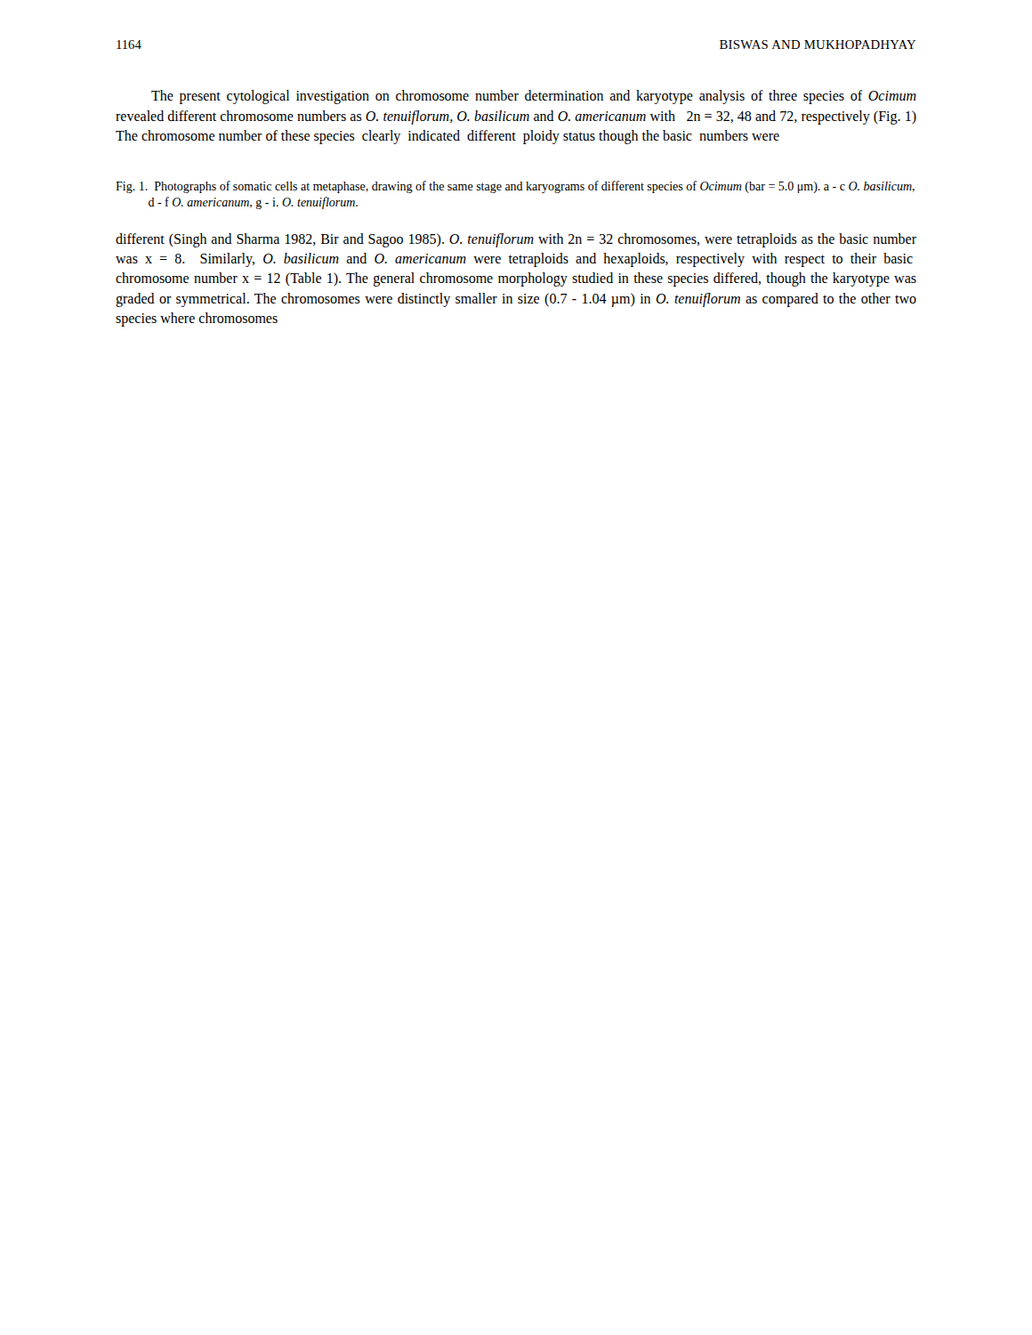1164 BISWAS AND MUKHOPADHYAY
The present cytological investigation on chromosome number determination and karyotype analysis of three species of Ocimum revealed different chromosome numbers as O. tenuiflorum, O. basilicum and O. americanum with 2n = 32, 48 and 72, respectively (Fig. 1) The chromosome number of these species clearly indicated different ploidy status though the basic numbers were
Fig. 1. Photographs of somatic cells at metaphase, drawing of the same stage and karyograms of different species of Ocimum (bar = 5.0 μm). a - c O. basilicum, d - f O. americanum, g - i. O. tenuiflorum.
different (Singh and Sharma 1982, Bir and Sagoo 1985). O. tenuiflorum with 2n = 32 chromosomes, were tetraploids as the basic number was x = 8. Similarly, O. basilicum and O. americanum were tetraploids and hexaploids, respectively with respect to their basic chromosome number x = 12 (Table 1). The general chromosome morphology studied in these species differed, though the karyotype was graded or symmetrical. The chromosomes were distinctly smaller in size (0.7 - 1.04 µm) in O. tenuiflorum as compared to the other two species where chromosomes